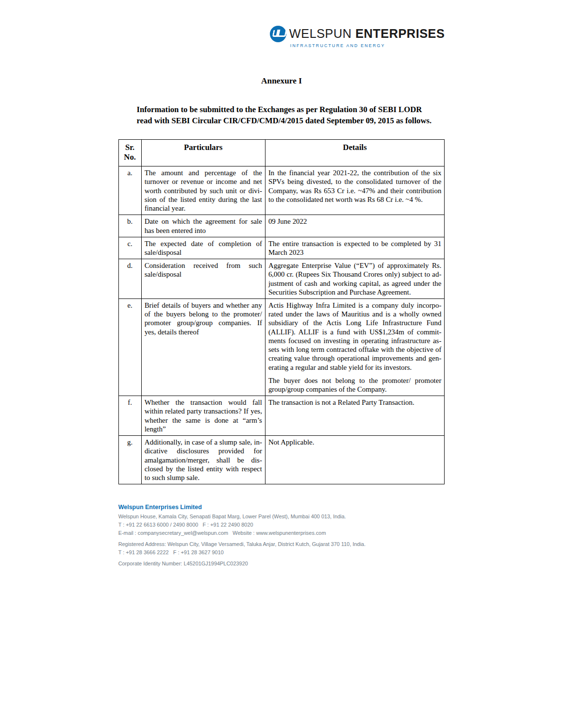WELSPUN ENTERPRISES
INFRASTRUCTURE AND ENERGY
Annexure I
Information to be submitted to the Exchanges as per Regulation 30 of SEBI LODR read with SEBI Circular CIR/CFD/CMD/4/2015 dated September 09, 2015 as follows.
| Sr. No. | Particulars | Details |
| --- | --- | --- |
| a. | The amount and percentage of the turnover or revenue or income and net worth contributed by such unit or division of the listed entity during the last financial year. | In the financial year 2021-22, the contribution of the six SPVs being divested, to the consolidated turnover of the Company, was Rs 653 Cr i.e. ~47% and their contribution to the consolidated net worth was Rs 68 Cr i.e. ~4 %. |
| b. | Date on which the agreement for sale has been entered into | 09 June 2022 |
| c. | The expected date of completion of sale/disposal | The entire transaction is expected to be completed by 31 March 2023 |
| d. | Consideration received from such sale/disposal | Aggregate Enterprise Value (“EV”) of approximately Rs. 6,000 cr. (Rupees Six Thousand Crores only) subject to adjustment of cash and working capital, as agreed under the Securities Subscription and Purchase Agreement. |
| e. | Brief details of buyers and whether any of the buyers belong to the promoter/ promoter group/group companies. If yes, details thereof | Actis Highway Infra Limited is a company duly incorporated under the laws of Mauritius and is a wholly owned subsidiary of the Actis Long Life Infrastructure Fund (ALLIF). ALLIF is a fund with US$1,234m of commitments focused on investing in operating infrastructure assets with long term contracted offtake with the objective of creating value through operational improvements and generating a regular and stable yield for its investors. The buyer does not belong to the promoter/ promoter group/group companies of the Company. |
| f. | Whether the transaction would fall within related party transactions? If yes, whether the same is done at “arm’s length” | The transaction is not a Related Party Transaction. |
| g. | Additionally, in case of a slump sale, indicative disclosures provided for amalgamation/merger, shall be disclosed by the listed entity with respect to such slump sale. | Not Applicable. |
Welspun Enterprises Limited
Welspun House, Kamala City, Senapati Bapat Marg, Lower Parel (West), Mumbai 400 013, India.
T : +91 22 6613 6000 / 2490 8000 F : +91 22 2490 8020
E-mail : companysecretary_wel@welspun.com Website : www.welspunenterprises.com
Registered Address: Welspun City, Village Versamedi, Taluka Anjar, District Kutch, Gujarat 370 110, India.
T : +91 28 3666 2222 F : +91 28 3627 9010
Corporate Identity Number: L45201GJ1994PLC023920